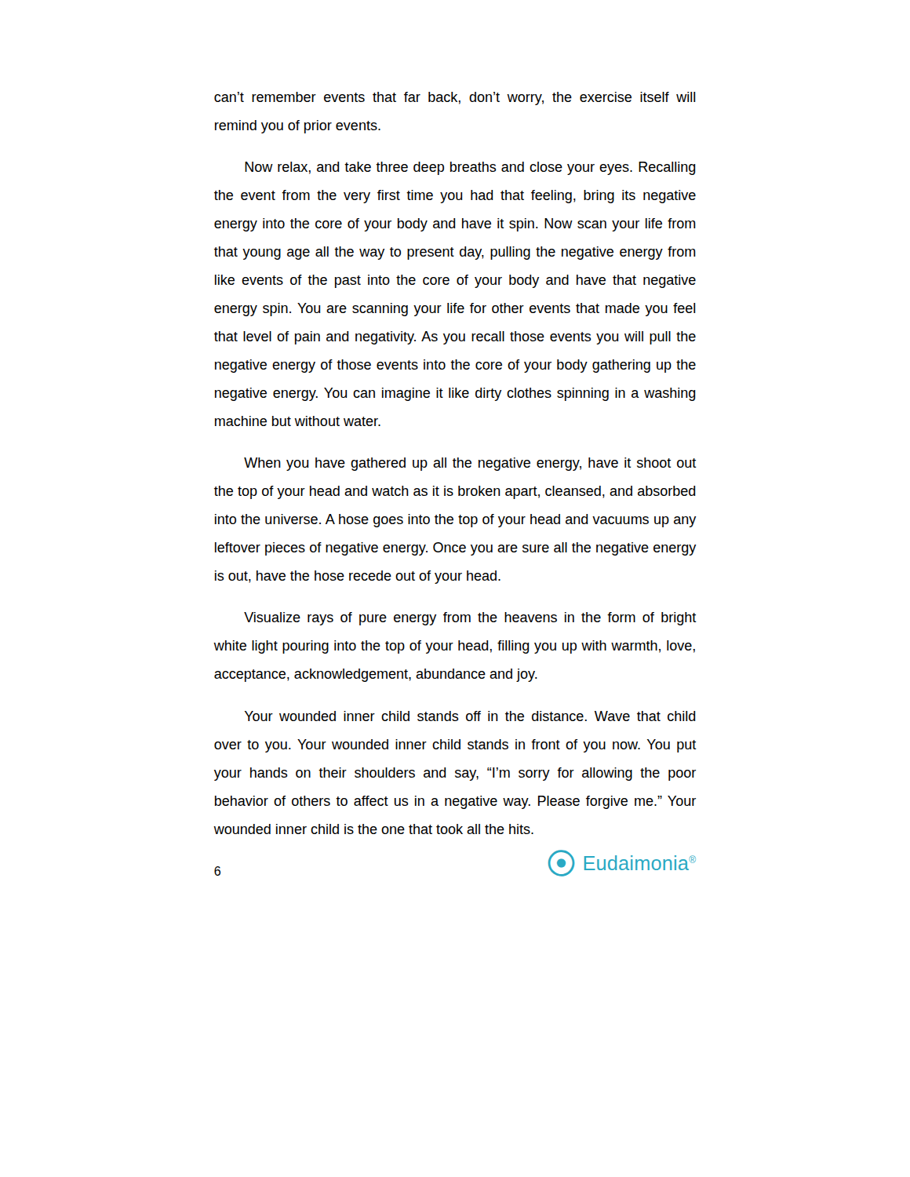can’t remember events that far back, don’t worry, the exercise itself will remind you of prior events.
Now relax, and take three deep breaths and close your eyes. Recalling the event from the very first time you had that feeling, bring its negative energy into the core of your body and have it spin. Now scan your life from that young age all the way to present day, pulling the negative energy from like events of the past into the core of your body and have that negative energy spin. You are scanning your life for other events that made you feel that level of pain and negativity. As you recall those events you will pull the negative energy of those events into the core of your body gathering up the negative energy. You can imagine it like dirty clothes spinning in a washing machine but without water.
When you have gathered up all the negative energy, have it shoot out the top of your head and watch as it is broken apart, cleansed, and absorbed into the universe. A hose goes into the top of your head and vacuums up any leftover pieces of negative energy. Once you are sure all the negative energy is out, have the hose recede out of your head.
Visualize rays of pure energy from the heavens in the form of bright white light pouring into the top of your head, filling you up with warmth, love, acceptance, acknowledgement, abundance and joy.
Your wounded inner child stands off in the distance. Wave that child over to you. Your wounded inner child stands in front of you now. You put your hands on their shoulders and say, “I’m sorry for allowing the poor behavior of others to affect us in a negative way. Please forgive me.” Your wounded inner child is the one that took all the hits.
6
⦿Eudaimonia®